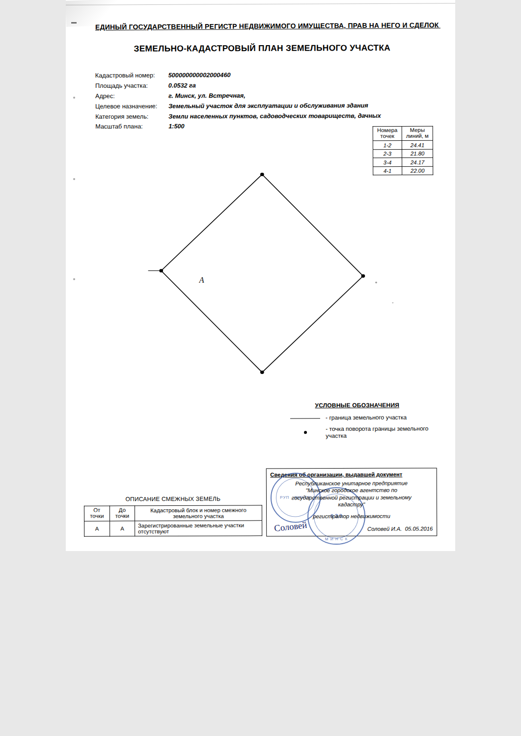ЕДИНЫЙ ГОСУДАРСТВЕННЫЙ РЕГИСТР НЕДВИЖИМОГО ИМУЩЕСТВА, ПРАВ НА НЕГО И СДЕЛОК С НИМ
ЗЕМЕЛЬНО-КАДАСТРОВЫЙ ПЛАН ЗЕМЕЛЬНОГО УЧАСТКА
| Кадастровый номер: | 500000000002000460 |
| Площадь участка: | 0.0532 га |
| Адрес: | г. Минск, ул. Встречная, |
| Целевое назначение: | Земельный участок для эксплуатации и обслуживания здания |
| Категория земель: | Земли населенных пунктов, садоводческих товариществ, дачных |
| Масштаб плана: | 1:500 |
| Номера точек | Меры линий, м |
| --- | --- |
| 1-2 | 24.41 |
| 2-3 | 21.80 |
| 3-4 | 24.17 |
| 4-1 | 22.00 |
А
УСЛОВНЫЕ ОБОЗНАЧЕНИЯ
- граница земельного участка
- точка поворота границы земельного участка
ОПИСАНИЕ СМЕЖНЫХ ЗЕМЕЛЬ
| От точки | До точки | Кадастровый блок и номер смежного земельного участка |
| --- | --- | --- |
| А | А | Зарегистрированные земельные участки отсутствуют |
Сведения об организации, выдавшей документ
Республиканское унитарное предприятие
"Минское городское агентство по
государственной регистрации и земельному
кадастру"
регистратор недвижимости
Соловей Соловей И.А. 05.05.2016
РУП · МИНСК
9 3 3
М И Н С К